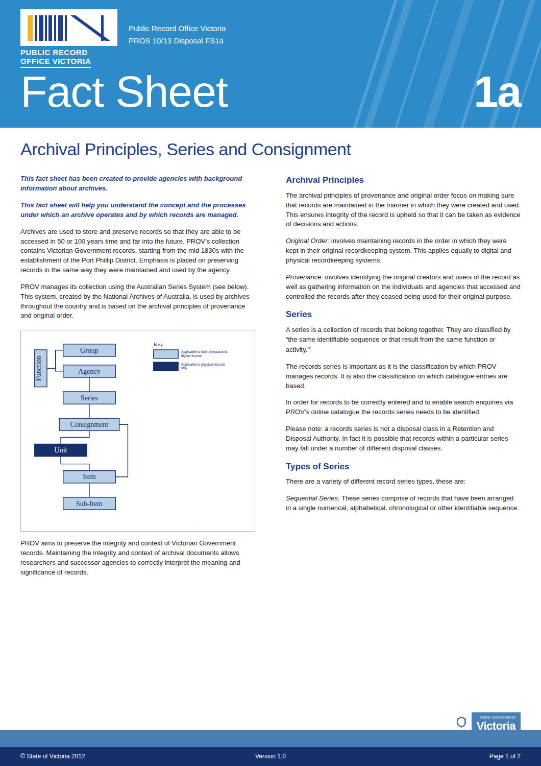PUBLIC RECORD
OFFICE VICTORIA
Public Record Office Victoria
PROS 10/13 Disposal FS1a
Fact Sheet
1a
Archival Principles, Series and Consignment
This fact sheet has been created to provide agencies with background information about archives.
This fact sheet will help you understand the concept and the processes under which an archive operates and by which records are managed.
Archives are used to store and preserve records so that they are able to be accessed in 50 or 100 years time and far into the future. PROV’s collection contains Victorian Government records, starting from the mid 1830s with the establishment of the Port Phillip District. Emphasis is placed on preserving records in the same way they were maintained and used by the agency.
PROV manages its collection using the Australian Series System (see below). This system, created by the National Archives of Australia, is used by archives throughout the country and is based on the archival principles of provenance and original order.
Function Group Agency Series Consignment Unit Item Sub-Item Key Applicable to both physical and digital records Applicable to physical records only
PROV aims to preserve the integrity and context of Victorian Government records. Maintaining the integrity and context of archival documents allows researchers and successor agencies to correctly interpret the meaning and significance of records.
Archival Principles
The archival principles of provenance and original order focus on making sure that records are maintained in the manner in which they were created and used. This ensures integrity of the record is upheld so that it can be taken as evidence of decisions and actions.
Original Order: involves maintaining records in the order in which they were kept in their original recordkeeping system. This applies equally to digital and physical recordkeeping systems.
Provenance: involves identifying the original creators and users of the record as well as gathering information on the individuals and agencies that accessed and controlled the records after they ceased being used for their original purpose.
Series
A series is a collection of records that belong together. They are classified by “the same identifiable sequence or that result from the same function or activity.”i
The records series is important as it is the classification by which PROV manages records. It is also the classification on which catalogue entries are based.
In order for records to be correctly entered and to enable search enquiries via PROV’s online catalogue the records series needs to be identified.
Please note: a records series is not a disposal class in a Retention and Disposal Authority. In fact it is possible that records within a particular series may fall under a number of different disposal classes.
Types of Series
There are a variety of different record series types, these are:
Sequential Series: These series comprise of records that have been arranged in a single numerical, alphabetical, chronological or other identifiable sequence.
State Government Victoria
© State of Victoria 2012 Version 1.0 Page 1 of 2